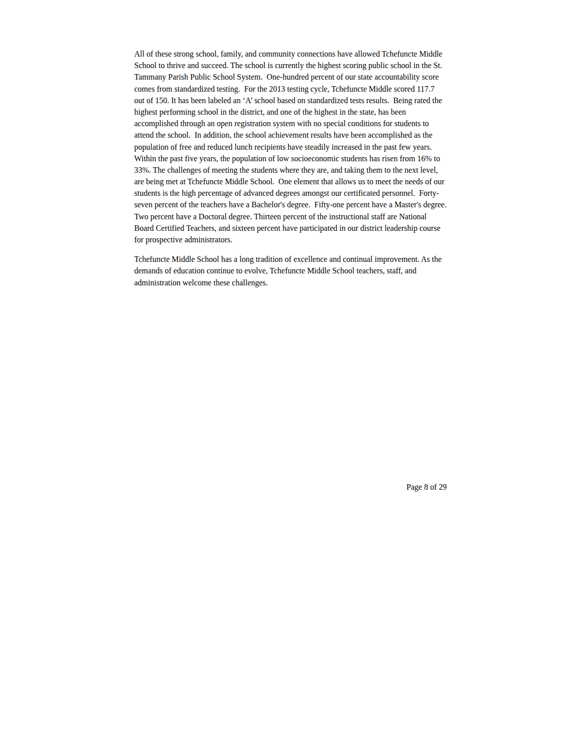All of these strong school, family, and community connections have allowed Tchefuncte Middle School to thrive and succeed. The school is currently the highest scoring public school in the St. Tammany Parish Public School System. One-hundred percent of our state accountability score comes from standardized testing. For the 2013 testing cycle, Tchefuncte Middle scored 117.7 out of 150. It has been labeled an ‘A’ school based on standardized tests results. Being rated the highest performing school in the district, and one of the highest in the state, has been accomplished through an open registration system with no special conditions for students to attend the school. In addition, the school achievement results have been accomplished as the population of free and reduced lunch recipients have steadily increased in the past few years. Within the past five years, the population of low socioeconomic students has risen from 16% to 33%. The challenges of meeting the students where they are, and taking them to the next level, are being met at Tchefuncte Middle School. One element that allows us to meet the needs of our students is the high percentage of advanced degrees amongst our certificated personnel. Forty-seven percent of the teachers have a Bachelor's degree. Fifty-one percent have a Master's degree. Two percent have a Doctoral degree. Thirteen percent of the instructional staff are National Board Certified Teachers, and sixteen percent have participated in our district leadership course for prospective administrators.
Tchefuncte Middle School has a long tradition of excellence and continual improvement. As the demands of education continue to evolve, Tchefuncte Middle School teachers, staff, and administration welcome these challenges.
Page 8 of 29